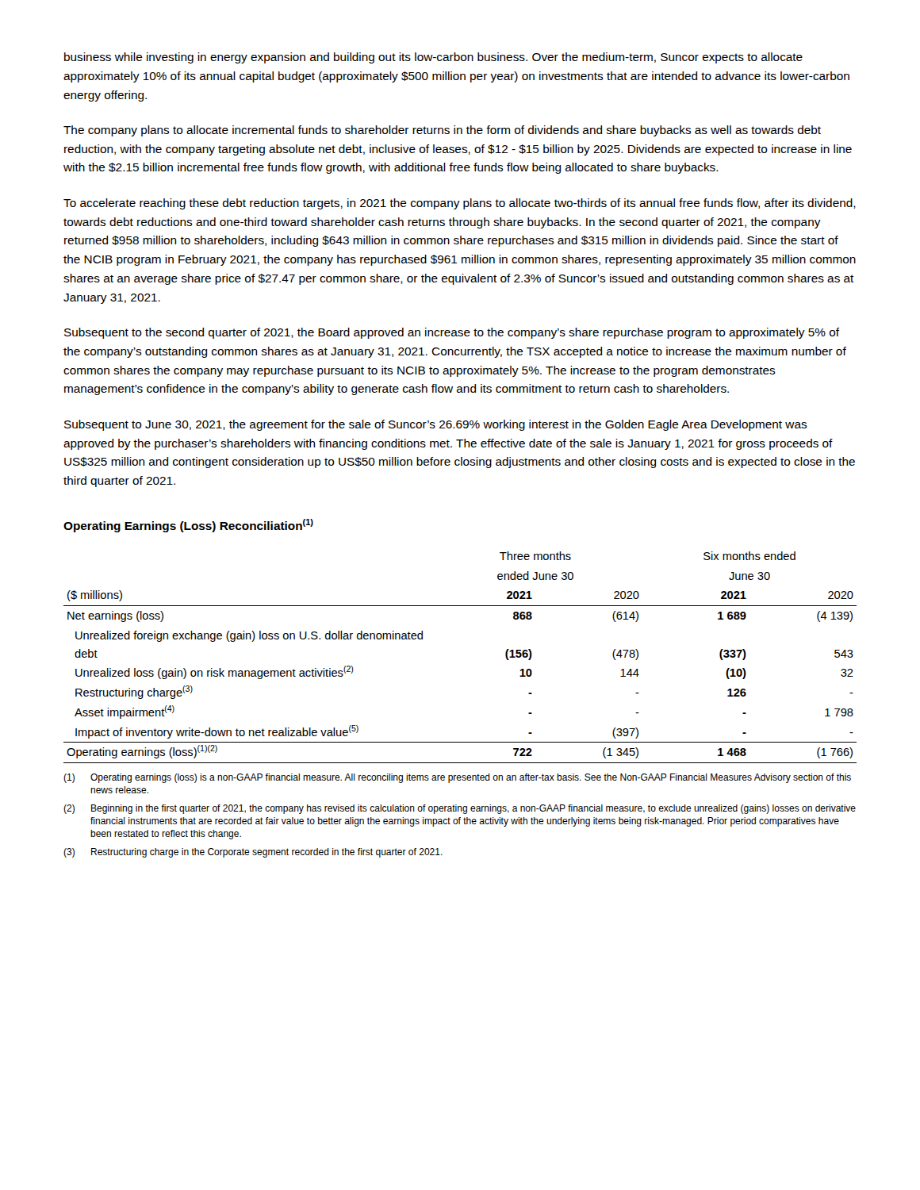business while investing in energy expansion and building out its low-carbon business. Over the medium-term, Suncor expects to allocate approximately 10% of its annual capital budget (approximately $500 million per year) on investments that are intended to advance its lower-carbon energy offering.
The company plans to allocate incremental funds to shareholder returns in the form of dividends and share buybacks as well as towards debt reduction, with the company targeting absolute net debt, inclusive of leases, of $12 - $15 billion by 2025. Dividends are expected to increase in line with the $2.15 billion incremental free funds flow growth, with additional free funds flow being allocated to share buybacks.
To accelerate reaching these debt reduction targets, in 2021 the company plans to allocate two-thirds of its annual free funds flow, after its dividend, towards debt reductions and one-third toward shareholder cash returns through share buybacks. In the second quarter of 2021, the company returned $958 million to shareholders, including $643 million in common share repurchases and $315 million in dividends paid. Since the start of the NCIB program in February 2021, the company has repurchased $961 million in common shares, representing approximately 35 million common shares at an average share price of $27.47 per common share, or the equivalent of 2.3% of Suncor’s issued and outstanding common shares as at January 31, 2021.
Subsequent to the second quarter of 2021, the Board approved an increase to the company’s share repurchase program to approximately 5% of the company’s outstanding common shares as at January 31, 2021. Concurrently, the TSX accepted a notice to increase the maximum number of common shares the company may repurchase pursuant to its NCIB to approximately 5%. The increase to the program demonstrates management’s confidence in the company’s ability to generate cash flow and its commitment to return cash to shareholders.
Subsequent to June 30, 2021, the agreement for the sale of Suncor’s 26.69% working interest in the Golden Eagle Area Development was approved by the purchaser’s shareholders with financing conditions met. The effective date of the sale is January 1, 2021 for gross proceeds of US$325 million and contingent consideration up to US$50 million before closing adjustments and other closing costs and is expected to close in the third quarter of 2021.
Operating Earnings (Loss) Reconciliation(1)
| | Three months | Six months ended |
| | ended June 30 | June 30 |
| ($ millions) | 2021 | 2020 | 2021 | 2020 |
| Net earnings (loss) | 868 | (614) | 1 689 | (4 139) |
| Unrealized foreign exchange (gain) loss on U.S. dollar denominated debt | (156) | (478) | (337) | 543 |
| Unrealized loss (gain) on risk management activities (2) | 10 | 144 | (10) | 32 |
| Restructuring charge (3) | - | - | 126 | - |
| Asset impairment (4) | - | - | - | 1 798 |
| Impact of inventory write-down to net realizable value (5) | - | (397) | - | - |
| Operating earnings (loss) (1)(2) | 722 | (1 345) | 1 468 | (1 766) |
(1) Operating earnings (loss) is a non-GAAP financial measure. All reconciling items are presented on an after-tax basis. See the Non-GAAP Financial Measures Advisory section of this news release.
(2) Beginning in the first quarter of 2021, the company has revised its calculation of operating earnings, a non-GAAP financial measure, to exclude unrealized (gains) losses on derivative financial instruments that are recorded at fair value to better align the earnings impact of the activity with the underlying items being risk-managed. Prior period comparatives have been restated to reflect this change.
(3) Restructuring charge in the Corporate segment recorded in the first quarter of 2021.